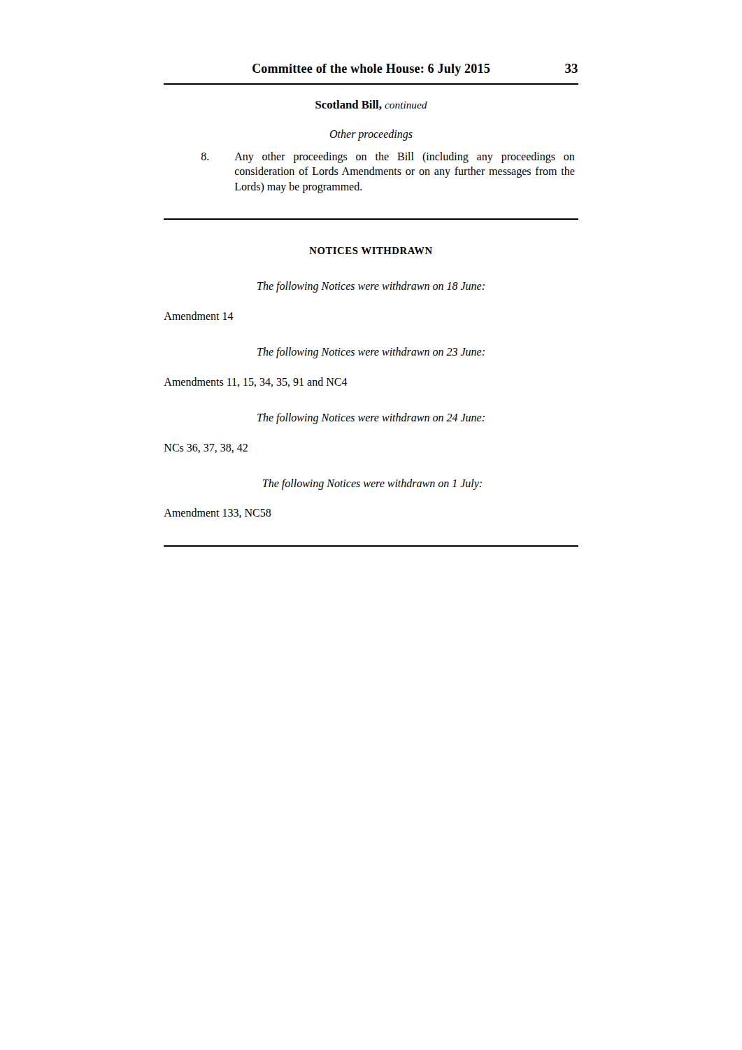Committee of the whole House: 6 July 2015
33
Scotland Bill, continued
Other proceedings
8.
Any other proceedings on the Bill (including any proceedings on consideration of Lords Amendments or on any further messages from the Lords) may be programmed.
NOTICES WITHDRAWN
The following Notices were withdrawn on 18 June:
Amendment 14
The following Notices were withdrawn on 23 June:
Amendments 11, 15, 34, 35, 91 and NC4
The following Notices were withdrawn on 24 June:
NCs 36, 37, 38, 42
The following Notices were withdrawn on 1 July:
Amendment 133, NC58